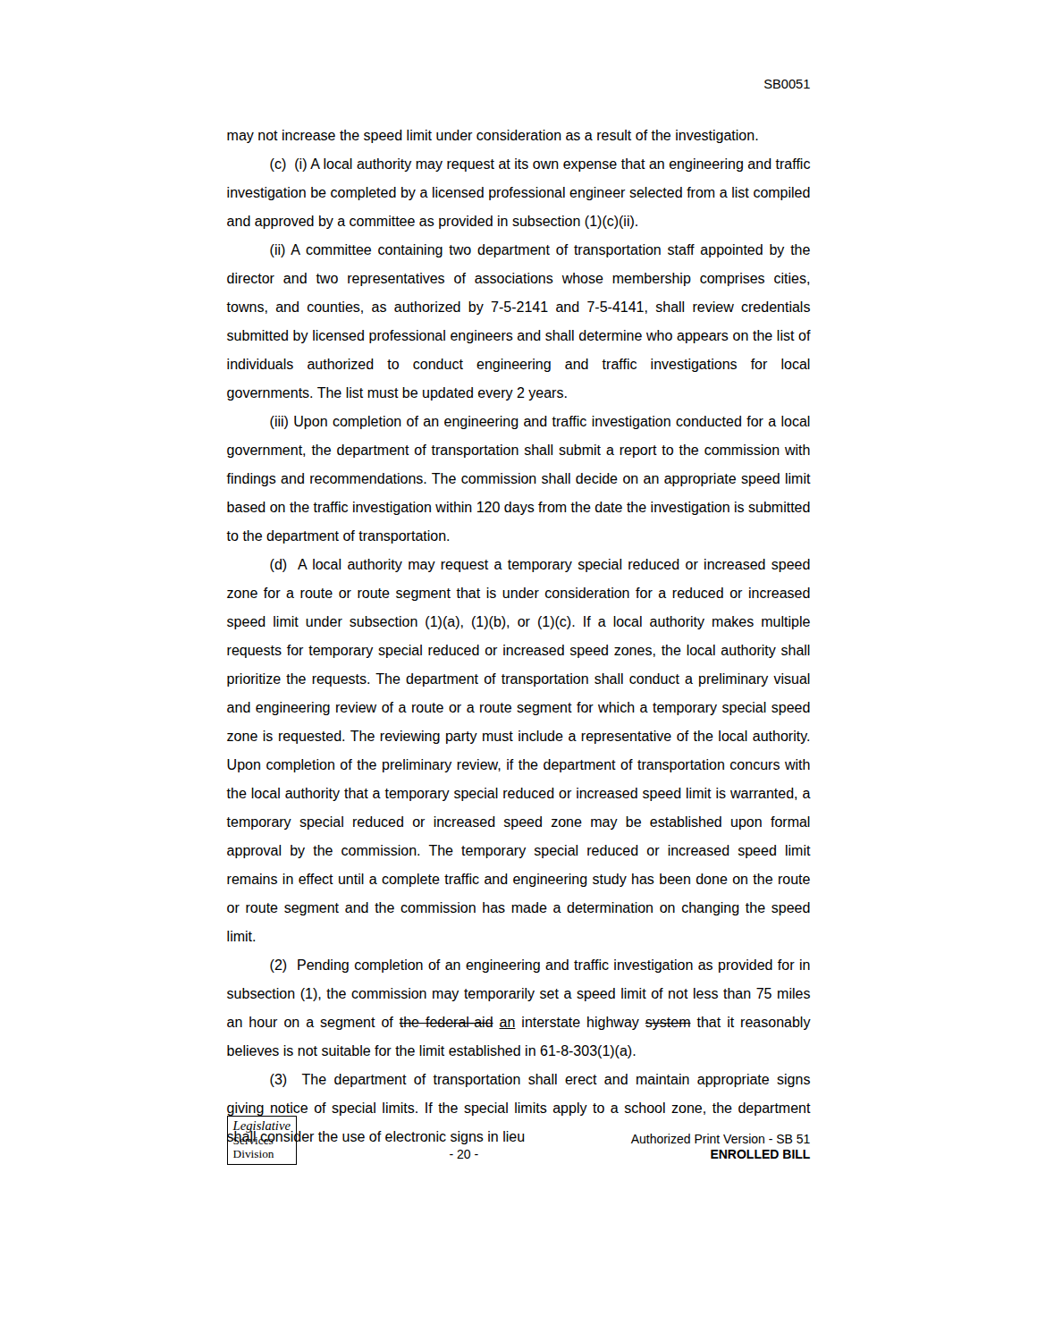SB0051
may not increase the speed limit under consideration as a result of the investigation.
(c) (i) A local authority may request at its own expense that an engineering and traffic investigation be completed by a licensed professional engineer selected from a list compiled and approved by a committee as provided in subsection (1)(c)(ii).
(ii) A committee containing two department of transportation staff appointed by the director and two representatives of associations whose membership comprises cities, towns, and counties, as authorized by 7-5-2141 and 7-5-4141, shall review credentials submitted by licensed professional engineers and shall determine who appears on the list of individuals authorized to conduct engineering and traffic investigations for local governments. The list must be updated every 2 years.
(iii) Upon completion of an engineering and traffic investigation conducted for a local government, the department of transportation shall submit a report to the commission with findings and recommendations. The commission shall decide on an appropriate speed limit based on the traffic investigation within 120 days from the date the investigation is submitted to the department of transportation.
(d) A local authority may request a temporary special reduced or increased speed zone for a route or route segment that is under consideration for a reduced or increased speed limit under subsection (1)(a), (1)(b), or (1)(c). If a local authority makes multiple requests for temporary special reduced or increased speed zones, the local authority shall prioritize the requests. The department of transportation shall conduct a preliminary visual and engineering review of a route or a route segment for which a temporary special speed zone is requested. The reviewing party must include a representative of the local authority. Upon completion of the preliminary review, if the department of transportation concurs with the local authority that a temporary special reduced or increased speed limit is warranted, a temporary special reduced or increased speed zone may be established upon formal approval by the commission. The temporary special reduced or increased speed limit remains in effect until a complete traffic and engineering study has been done on the route or route segment and the commission has made a determination on changing the speed limit.
(2) Pending completion of an engineering and traffic investigation as provided for in subsection (1), the commission may temporarily set a speed limit of not less than 75 miles an hour on a segment of the federal-aid an interstate highway system that it reasonably believes is not suitable for the limit established in 61-8-303(1)(a).
(3) The department of transportation shall erect and maintain appropriate signs giving notice of special limits. If the special limits apply to a school zone, the department shall consider the use of electronic signs in lieu
Legislative
Services
Division
- 20 -
Authorized Print Version - SB 51
ENROLLED BILL